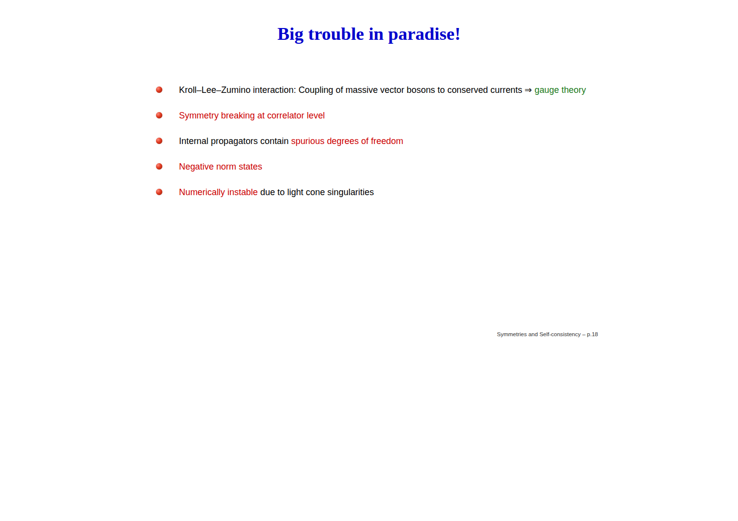Big trouble in paradise!
Kroll–Lee–Zumino interaction: Coupling of massive vector bosons to conserved currents ⇒ gauge theory
Symmetry breaking at correlator level
Internal propagators contain spurious degrees of freedom
Negative norm states
Numerically instable due to light cone singularities
Symmetries and Self-consistency – p.18